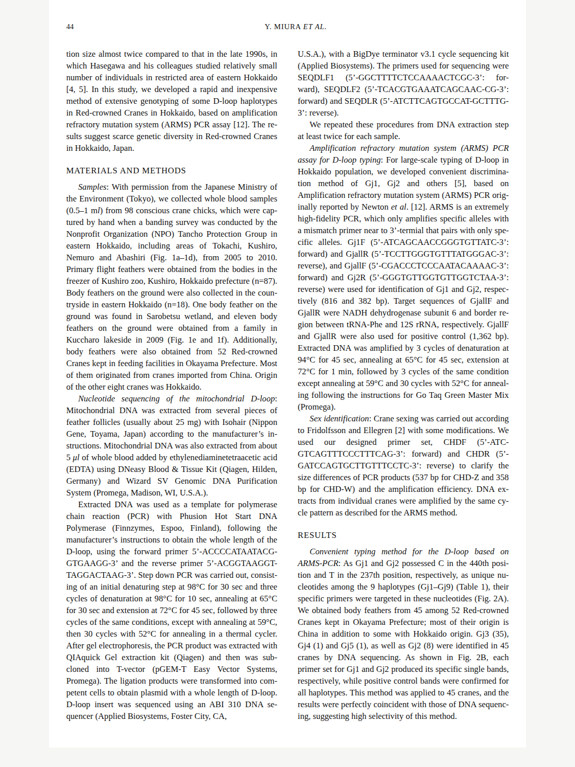44 Y. Miura et al.
tion size almost twice compared to that in the late 1990s, in which Hasegawa and his colleagues studied relatively small number of individuals in restricted area of eastern Hokkaido [4, 5]. In this study, we developed a rapid and inexpensive method of extensive genotyping of some D-loop haplotypes in Red-crowned Cranes in Hokkaido, based on amplification refractory mutation system (ARMS) PCR assay [12]. The results suggest scarce genetic diversity in Red-crowned Cranes in Hokkaido, Japan.
Materials and Methods
Samples: With permission from the Japanese Ministry of the Environment (Tokyo), we collected whole blood samples (0.5–1 ml) from 98 conscious crane chicks, which were captured by hand when a banding survey was conducted by the Nonprofit Organization (NPO) Tancho Protection Group in eastern Hokkaido, including areas of Tokachi, Kushiro, Nemuro and Abashiri (Fig. 1a–1d), from 2005 to 2010. Primary flight feathers were obtained from the bodies in the freezer of Kushiro zoo, Kushiro, Hokkaido prefecture (n=87). Body feathers on the ground were also collected in the countryside in eastern Hokkaido (n=18). One body feather on the ground was found in Sarobetsu wetland, and eleven body feathers on the ground were obtained from a family in Kuccharo lakeside in 2009 (Fig. 1e and 1f). Additionally, body feathers were also obtained from 52 Red-crowned Cranes kept in feeding facilities in Okayama Prefecture. Most of them originated from cranes imported from China. Origin of the other eight cranes was Hokkaido.
Nucleotide sequencing of the mitochondrial D-loop: Mitochondrial DNA was extracted from several pieces of feather follicles (usually about 25 mg) with Isohair (Nippon Gene, Toyama, Japan) according to the manufacturer’s instructions. Mitochondrial DNA was also extracted from about 5 μl of whole blood added by ethylenediaminetetraacetic acid (EDTA) using DNeasy Blood & Tissue Kit (Qiagen, Hilden, Germany) and Wizard SV Genomic DNA Purification System (Promega, Madison, WI, U.S.A.).
Extracted DNA was used as a template for polymerase chain reaction (PCR) with Phusion Hot Start DNA Polymerase (Finnzymes, Espoo, Finland), following the manufacturer’s instructions to obtain the whole length of the D-loop, using the forward primer 5’-ACCCCATAATACG-GTGAAGG-3’ and the reverse primer 5’-ACGGTAAGGT-TAGGACTAAG-3’. Step down PCR was carried out, consisting of an initial denaturing step at 98°C for 30 sec and three cycles of denaturation at 98°C for 10 sec, annealing at 65°C for 30 sec and extension at 72°C for 45 sec, followed by three cycles of the same conditions, except with annealing at 59°C, then 30 cycles with 52°C for annealing in a thermal cycler. After gel electrophoresis, the PCR product was extracted with QIAquick Gel extraction kit (Qiagen) and then was subcloned into T-vector (pGEM-T Easy Vector Systems, Promega). The ligation products were transformed into competent cells to obtain plasmid with a whole length of D-loop. D-loop insert was sequenced using an ABI 310 DNA sequencer (Applied Biosystems, Foster City, CA,
U.S.A.), with a BigDye terminator v3.1 cycle sequencing kit (Applied Biosystems). The primers used for sequencing were SEQDLF1 (5’-GGCTTTTCTCCAAAACTCGC-3’: forward), SEQDLF2 (5’-TCACGTGAAATCAGCAAC-CG-3’: forward) and SEQDLR (5’-ATCTTCAGTGCCAT-GCTTTG-3’: reverse).
We repeated these procedures from DNA extraction step at least twice for each sample.
Amplification refractory mutation system (ARMS) PCR assay for D-loop typing: For large-scale typing of D-loop in Hokkaido population, we developed convenient discrimination method of Gj1, Gj2 and others [5], based on Amplification refractory mutation system (ARMS) PCR originally reported by Newton et al. [12]. ARMS is an extremely high-fidelity PCR, which only amplifies specific alleles with a mismatch primer near to 3’-termial that pairs with only specific alleles. Gj1F (5’-ATCAGCAACCGGGTGTTATC-3’: forward) and GjallR (5’-TCCTTGGGTGTTTATGGGAC-3’: reverse), and GjallF (5’-CGACCCTCCCAATACAAAAC-3’: forward) and Gj2R (5’-GGGTGTTGGTGTTGGTCTAA-3’: reverse) were used for identification of Gj1 and Gj2, respectively (816 and 382 bp). Target sequences of GjallF and GjallR were NADH dehydrogenase subunit 6 and border region between tRNA-Phe and 12S rRNA, respectively. GjallF and GjallR were also used for positive control (1,362 bp). Extracted DNA was amplified by 3 cycles of denaturation at 94°C for 45 sec, annealing at 65°C for 45 sec, extension at 72°C for 1 min, followed by 3 cycles of the same condition except annealing at 59°C and 30 cycles with 52°C for annealing following the instructions for Go Taq Green Master Mix (Promega).
Sex identification: Crane sexing was carried out according to Fridolfsson and Ellegren [2] with some modifications. We used our designed primer set, CHDF (5’-ATC-GTCAGTTTCCCTTTCAG-3’: forward) and CHDR (5’-GATCCAGTGCTTGTTTCCTC-3’: reverse) to clarify the size differences of PCR products (537 bp for CHD-Z and 358 bp for CHD-W) and the amplification efficiency. DNA extracts from individual cranes were amplified by the same cycle pattern as described for the ARMS method.
Results
Convenient typing method for the D-loop based on ARMS-PCR: As Gj1 and Gj2 possessed C in the 440th position and T in the 237th position, respectively, as unique nucleotides among the 9 haplotypes (Gj1–Gj9) (Table 1), their specific primers were targeted in these nucleotides (Fig. 2A). We obtained body feathers from 45 among 52 Red-crowned Cranes kept in Okayama Prefecture; most of their origin is China in addition to some with Hokkaido origin. Gj3 (35), Gj4 (1) and Gj5 (1), as well as Gj2 (8) were identified in 45 cranes by DNA sequencing. As shown in Fig. 2B, each primer set for Gj1 and Gj2 produced its specific single bands, respectively, while positive control bands were confirmed for all haplotypes. This method was applied to 45 cranes, and the results were perfectly coincident with those of DNA sequencing, suggesting high selectivity of this method.